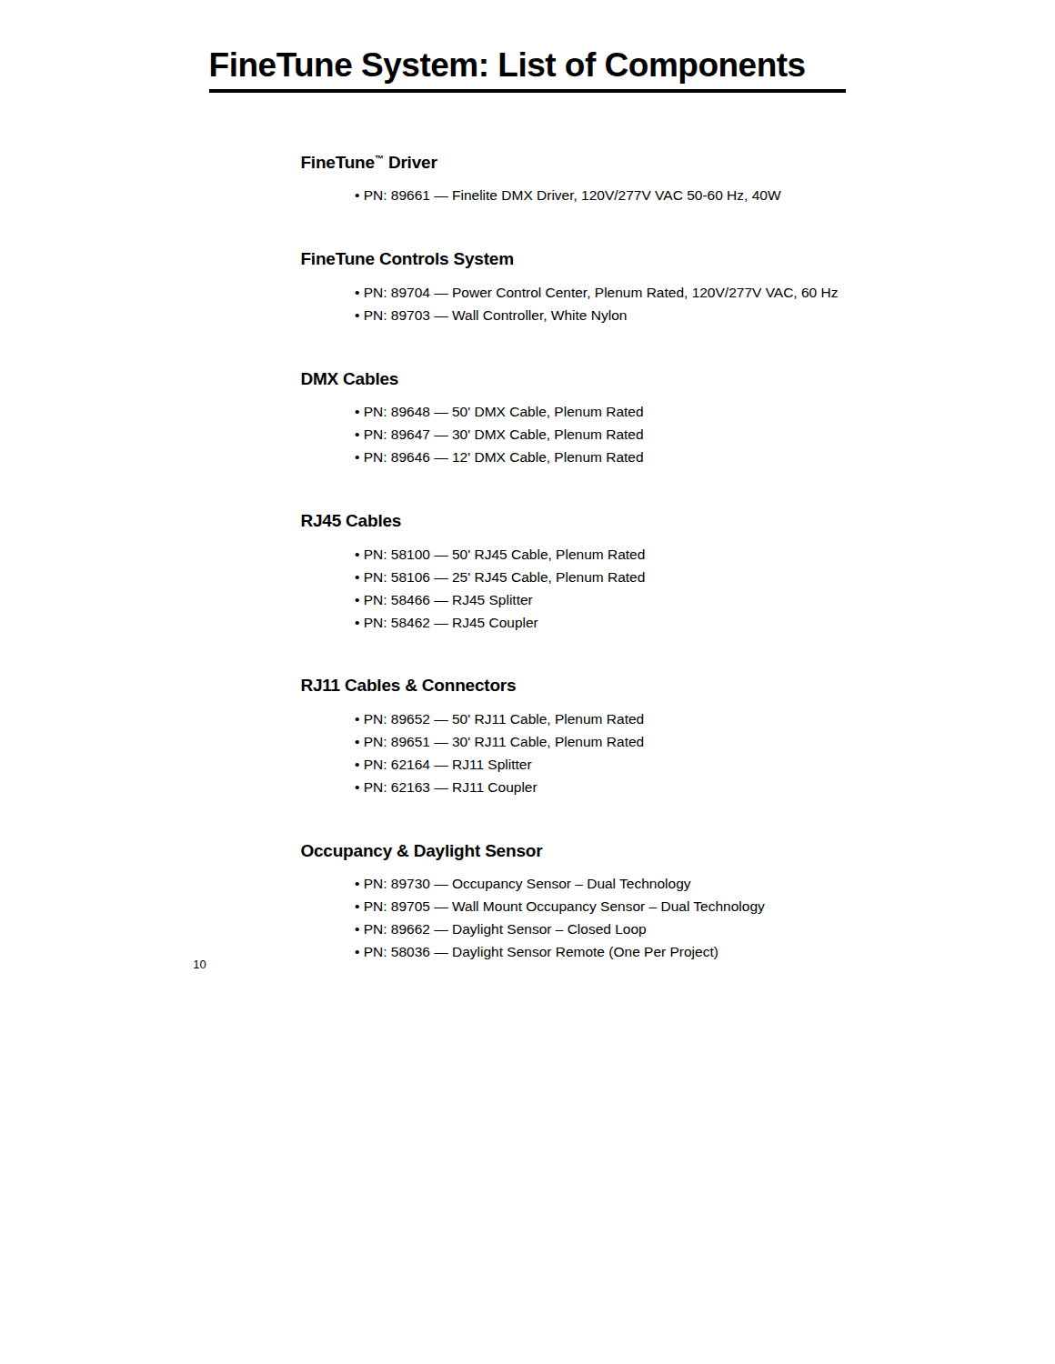FineTune System: List of Components
FineTune™ Driver
PN: 89661 — Finelite DMX Driver, 120V/277V VAC 50-60 Hz, 40W
FineTune Controls System
PN: 89704 — Power Control Center, Plenum Rated, 120V/277V VAC, 60 Hz
PN: 89703 — Wall Controller, White Nylon
DMX Cables
PN: 89648 — 50' DMX Cable, Plenum Rated
PN: 89647 — 30' DMX Cable, Plenum Rated
PN: 89646 — 12' DMX Cable, Plenum Rated
RJ45 Cables
PN: 58100 — 50' RJ45 Cable, Plenum Rated
PN: 58106 — 25' RJ45 Cable, Plenum Rated
PN: 58466 — RJ45 Splitter
PN: 58462 — RJ45 Coupler
RJ11 Cables & Connectors
PN: 89652 — 50' RJ11 Cable, Plenum Rated
PN: 89651 — 30' RJ11 Cable, Plenum Rated
PN: 62164 — RJ11 Splitter
PN: 62163 — RJ11 Coupler
Occupancy & Daylight Sensor
PN: 89730 — Occupancy Sensor – Dual Technology
PN: 89705 — Wall Mount Occupancy Sensor – Dual Technology
PN: 89662 — Daylight Sensor – Closed Loop
PN: 58036 — Daylight Sensor Remote (One Per Project)
10